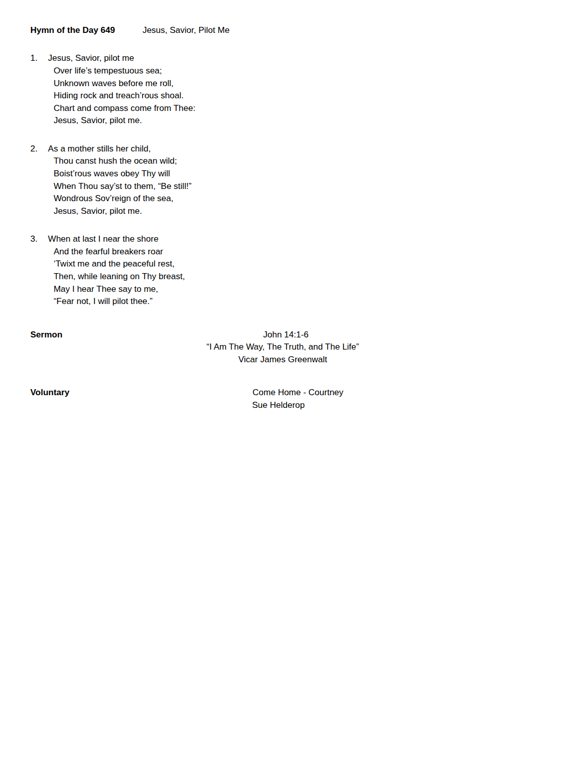Hymn of the Day 649Jesus, Savior, Pilot Me
Jesus, Savior, pilot me Over life’s tempestuous sea; Unknown waves before me roll, Hiding rock and treach’rous shoal. Chart and compass come from Thee: Jesus, Savior, pilot me.
As a mother stills her child, Thou canst hush the ocean wild; Boist’rous waves obey Thy will When Thou say’st to them, “Be still!” Wondrous Sov’reign of the sea, Jesus, Savior, pilot me.
When at last I near the shore And the fearful breakers roar ‘Twixt me and the peaceful rest, Then, while leaning on Thy breast, May I hear Thee say to me, “Fear not, I will pilot thee.”
Sermon John 14:1-6
“I Am The Way, The Truth, and The Life”
Vicar James Greenwalt
Voluntary Come Home - Courtney
Sue Helderop